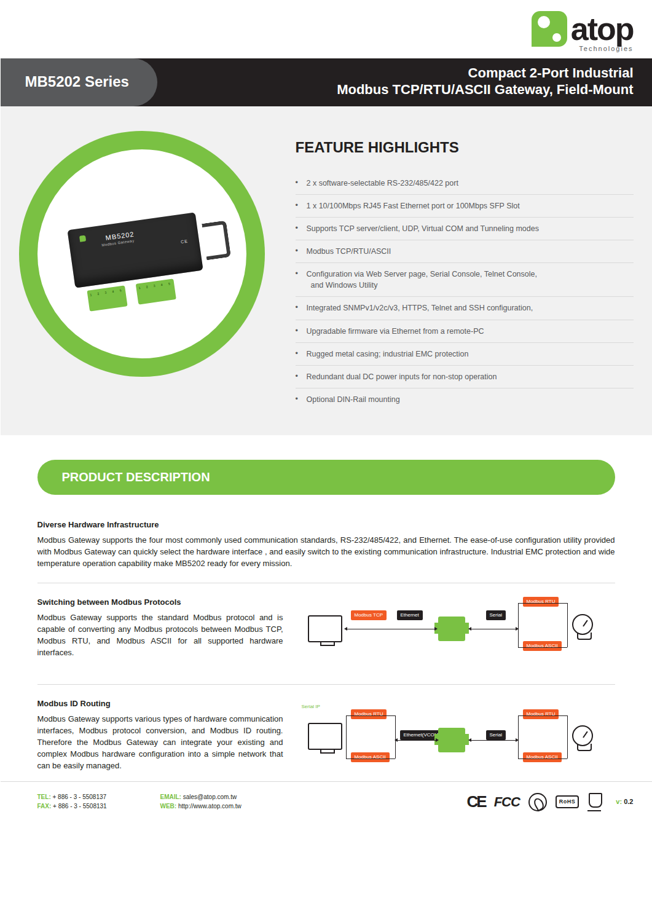atop Technologies
MB5202 Series
Compact 2-Port Industrial
Modbus TCP/RTU/ASCII Gateway, Field-Mount
CE
1 2 3 4 5
1 2 3 4 5
FEATURE HIGHLIGHTS
2 x software-selectable RS-232/485/422 port
1 x 10/100Mbps RJ45 Fast Ethernet port or 100Mbps SFP Slot
Supports TCP server/client, UDP, Virtual COM and Tunneling modes
Modbus TCP/RTU/ASCII
Configuration via Web Server page, Serial Console, Telnet Console,
and Windows Utility
Integrated SNMPv1/v2c/v3, HTTPS, Telnet and SSH configuration,
Upgradable firmware via Ethernet from a remote-PC
Rugged metal casing; industrial EMC protection
Redundant dual DC power inputs for non-stop operation
Optional DIN-Rail mounting
PRODUCT DESCRIPTION
Diverse Hardware Infrastructure
Modbus Gateway supports the four most commonly used communication standards, RS-232/485/422, and Ethernet. The ease-of-use configuration utility provided with Modbus Gateway can quickly select the hardware interface , and easily switch to the existing communication infrastructure. Industrial EMC protection and wide temperature operation capability make MB5202 ready for every mission.
Switching between Modbus Protocols
Modbus Gateway supports the standard Modbus protocol and is capable of converting any Modbus protocols between Modbus TCP, Modbus RTU, and Modbus ASCII for all supported hardware interfaces.
Modbus TCP Ethernet Serial Modbus RTU Modbus ASCII
Modbus ID Routing
Modbus Gateway supports various types of hardware communication interfaces, Modbus protocol conversion, and Modbus ID routing. Therefore the Modbus Gateway can integrate your existing and complex Modbus hardware configuration into a simple network that can be easily managed.
Serial IP Modbus RTU Modbus ASCII Ethernet(VCOM) Serial Modbus RTU Modbus ASCII
TEL: + 886 - 3 - 5508137
FAX: + 886 - 3 - 5508131
EMAIL: sales@atop.com.tw
WEB: http://www.atop.com.tw
CE
FCC
RoHS
v: 0.2